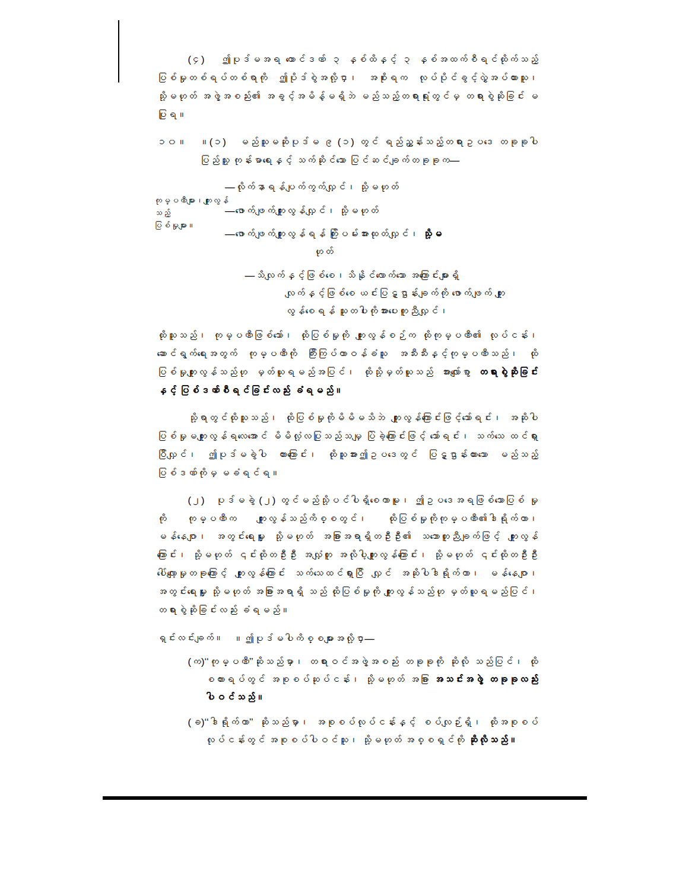(၄) ဤပုဒ်မအရ ထောင်ဒဏ် ၃ နှစ်ထိနှင့် ၃ နှစ်အထက်စီရင်ထိုက်သည့် ပြစ်မှုတစ်ရပ်တစ်ရာကို ဤပိုဒ်စွဲအလို့ငှာ၊ အစိုးရက လုပ်ပိုင်ခွင့်လွှဲအပ်ထားသူ၊ သို့မဟုတ် အဖွဲ့အစည်း၏ အခွင့်အမိန့်မရှိဘဲ မည်သည့်တရားရုံးတွင်မှ တရားစွဲဆိုခြင်း မပြုရ။
၁၀။
။(၁) မည်သူမဆိုပုဒ်မ ၉ (၁) တွင် ရည်ညွှန်းသည့်တရားဥပဒေ တခုခုပါ ပြည်သူ့ ကုန်းမာရေးနှင့် သက်ဆိုင်သော ပြင်ဆင်ချက်တခုခုက—
ကုမ္ပဏီများ၊ကျူးလွန်သည့်
ပြစ်မှုများ။
—လိုက်နာရန်ပျက်ကွက်လျှင်၊ သို့မဟုတ်
—ဖောက်ဖျက်ကျူးလွန်လျှင်၊ သို့မဟုတ်
—ဖောက်ဖျက်ကျူးလွန်ရန် ကြိုးပမ်းအားထုတ်လျှင်၊ သို့မ
ဟုတ်
—သိလျက်နှင့်ဖြစ်စေ၊သိနိုင်လောက်သော အကြောင်းများရှိ
လျက်နှင့်ဖြစ်စေ ယင်းပြဋ္ဌာန်းချက်ကို ဖောက်ဖျက် ကျူး
လွန်စေရန် သူတပါးကိုအားပေးကူညီလျှင်၊
ထိုသူသည်၊ ကုမ္ပဏီဖြစ်သော်၊ ထိုပြစ်မှုကို ကျူးလွန်စဉ်က ထိုကုမ္ပဏီ၏ လုပ်ငန်း၊ ဆောင်ရွက်ရေးအတွက် ကုမ္ပဏီကို ကြီးကြပ်တာဝန်ခံသူ အသီးသီးနှင့်ကုမ္ပဏီသည်၊ ထိုပြစ်မှုကျူးလွန်သည်ဟု မှတ်ယူရမည်အပြင်၊ ထိုသို့မှတ်ယူသည် အားလျော်စွာ တရားစွဲဆိုခြင်းနှင့် ပြစ်ဒဏ်စီရင်ခြင်းလည်း ခံရမည်။
သို့ရာတွင်ထိုသူသည်၊ ထိုပြစ်မှုကိုမိမိမသိဘဲ ကျူးလွန်ကြောင်းဖြင့်သော်ရင်း၊ အဆိုပါပြစ်မှုမကျူးလွန်ရလေအောင် မိမိလုံ့လပြုသည်သမျှ ပြဲခဲ့ကြောင်းဖြင့် သော်ရင်း၊ သက်သေ ထင်ရှားပြီလျှင်၊ ဤပုဒ်မခွဲပါ ကားကြောင်း၊ ထိုသူအားဤဥပဒေတွင် ပြဋ္ဌာန်းထားသော မည်သည့်ပြစ်ဒဏ်ကိုမှ မခံရင်ရ။
(၂) ပုဒ်မခွဲ (၂) တွင်မည်သို့ပင်ပါရှိစေကာမူ၊ ဤဥပဒေအရဖြစ်သောပြစ် မှုကို ကုမ္ပဏီက ကျူးလွန်သည်ကိစ္စတွင်၊ ထိုပြစ်မှုကိုကုမ္ပဏီ၏ဒါရိုက်တာ၊ မန်နေဂျာ၊ အတွင်းရေးမှူး သို့မဟုတ် အခြားအရာရှိတဦးဦး၏ သဘောတူညီချက်ဖြင့် ကျူးလွန် ကြောင်း၊ သို့မဟုတ် ၎င်းထိုတဦးဦး အလျှံတူ အလိုပါ့ကျူးလွန်ကြောင်း၊ သို့မဟုတ် ၎င်းထိုတဦးဦး ပေါ်လျော့မှုတခုကြောင့် ကျူးလွန်ကြောင်း သက်သေထင်ရှားပြီ လျှင် အဆိုပါဒါရိုက်တာ၊ မန်နေဂျာ၊ အတွင်းရေးမှူး သို့မဟုတ် အခြားအရာရှိ သည် ထိုပြစ်မှုကို ကျူးလွန်သည်ဟု မှတ်ယူရမည်ပြင်၊ တရားစွဲဆိုခြင်းလည်း ခံရမည်။
ရှင်းလင်းချက်။
။ဤပုဒ်မပါကိစ္စများအလို့ငှာ—
(က)
‘‘ကုမ္ပဏီ’’ဆိုသည်မှာ၊ တရားဝင်အဖွဲ့အစည်း တခုခုကို ဆိုလို သည်ပြင်၊ ထိုစကားရပ်တွင် အစုစပ်ဆုပ်ငန်း၊ သို့မဟုတ် အခြား အသင်းအဖွဲ့ တခုခုလည်းပါဝင်သည်။
(ခ)
‘‘ဒါရိုက်တာ’’ ဆိုသည်မှာ၊ အစုစပ်လုပ်ငန်းနှင့် စပ်လျဉ်းရှိ၊ ထိုအစုစပ်လုပ်ငန်းတွင် အစုစပ်ပါဝင်သူ၊ သို့မဟုတ် အစ္စရှင်ကို ဆိုလိုသည်။